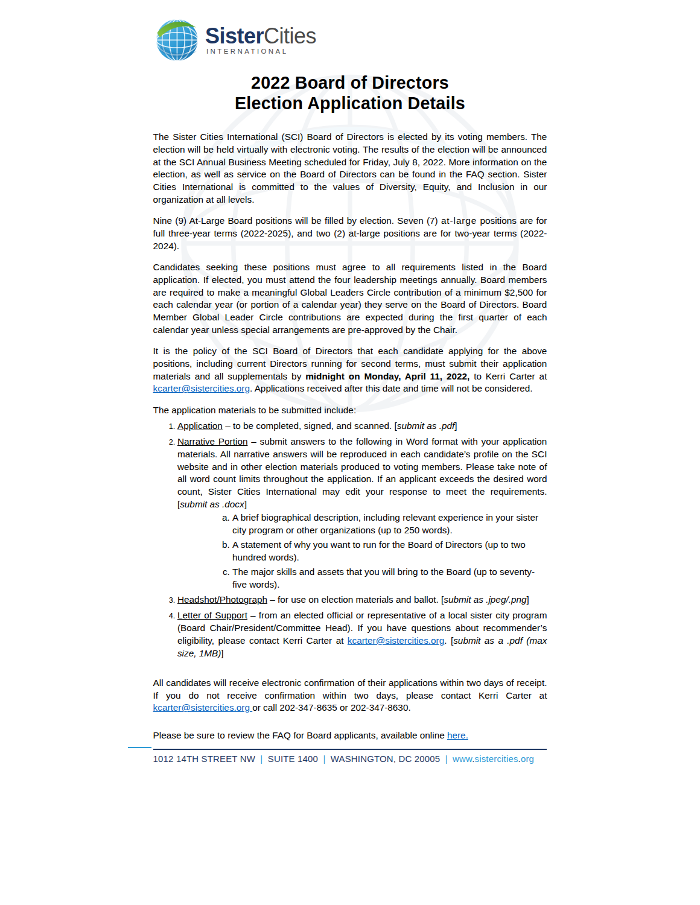Sister Cities
INTERNATIONAL
2022 Board of DirectorsElection Application Details
The Sister Cities International (SCI) Board of Directors is elected by its voting members. The election will be held virtually with electronic voting. The results of the election will be announced at the SCI Annual Business Meeting scheduled for Friday, July 8, 2022. More information on the election, as well as service on the Board of Directors can be found in the FAQ section. Sister Cities International is committed to the values of Diversity, Equity, and Inclusion in our organization at all levels.
Nine (9) At-Large Board positions will be filled by election. Seven (7) at-large positions are for full three-year terms (2022-2025), and two (2) at-large positions are for two-year terms (2022-2024).
Candidates seeking these positions must agree to all requirements listed in the Board application. If elected, you must attend the four leadership meetings annually. Board members are required to make a meaningful Global Leaders Circle contribution of a minimum $2,500 for each calendar year (or portion of a calendar year) they serve on the Board of Directors. Board Member Global Leader Circle contributions are expected during the first quarter of each calendar year unless special arrangements are pre-approved by the Chair.
It is the policy of the SCI Board of Directors that each candidate applying for the above positions, including current Directors running for second terms, must submit their application materials and all supplementals by midnight on Monday, April 11, 2022, to Kerri Carter at kcarter@sistercities.org. Applications received after this date and time will not be considered.
The application materials to be submitted include:
Application – to be completed, signed, and scanned. [submit as .pdf]
Narrative Portion – submit answers to the following in Word format with your application materials. All narrative answers will be reproduced in each candidate’s profile on the SCI website and in other election materials produced to voting members. Please take note of all word count limits throughout the application. If an applicant exceeds the desired word count, Sister Cities International may edit your response to meet the requirements. [submit as .docx]
A brief biographical description, including relevant experience in your sister city program or other organizations (up to 250 words).
A statement of why you want to run for the Board of Directors (up to two hundred words).
The major skills and assets that you will bring to the Board (up to seventy-five words).
Headshot/Photograph – for use on election materials and ballot. [submit as .jpeg/.png]
Letter of Support – from an elected official or representative of a local sister city program (Board Chair/President/Committee Head). If you have questions about recommender’s eligibility, please contact Kerri Carter at kcarter@sistercities.org. [submit as a .pdf (max size, 1MB)]
All candidates will receive electronic confirmation of their applications within two days of receipt. If you do not receive confirmation within two days, please contact Kerri Carter at kcarter@sistercities.org or call 202-347-8635 or 202-347-8630.
Please be sure to review the FAQ for Board applicants, available online here.
1012 14TH STREET NW | SUITE 1400 | WASHINGTON, DC 20005 | www. sistercities. org